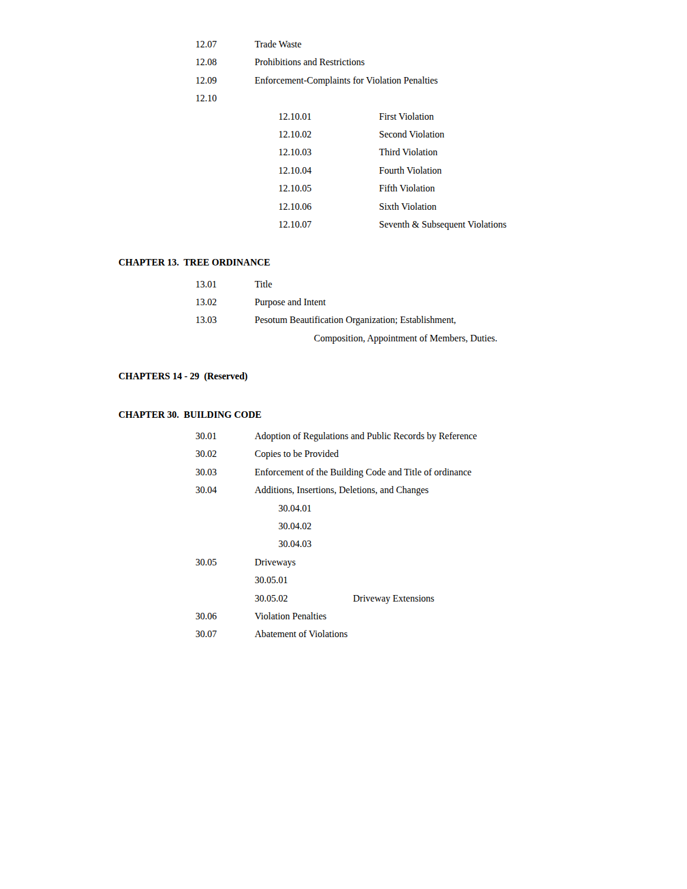12.07 Trade Waste
12.08 Prohibitions and Restrictions
12.09 Enforcement-Complaints for Violation Penalties
12.10
12.10.01 First Violation
12.10.02 Second Violation
12.10.03 Third Violation
12.10.04 Fourth Violation
12.10.05 Fifth Violation
12.10.06 Sixth Violation
12.10.07 Seventh & Subsequent Violations
CHAPTER 13. TREE ORDINANCE
13.01 Title
13.02 Purpose and Intent
13.03 Pesotum Beautification Organization; Establishment,
Composition, Appointment of Members, Duties.
CHAPTERS 14 - 29 (Reserved)
CHAPTER 30. BUILDING CODE
30.01 Adoption of Regulations and Public Records by Reference
30.02 Copies to be Provided
30.03 Enforcement of the Building Code and Title of ordinance
30.04 Additions, Insertions, Deletions, and Changes
30.04.01
30.04.02
30.04.03
30.05 Driveways
30.05.01
30.05.02 Driveway Extensions
30.06 Violation Penalties
30.07 Abatement of Violations